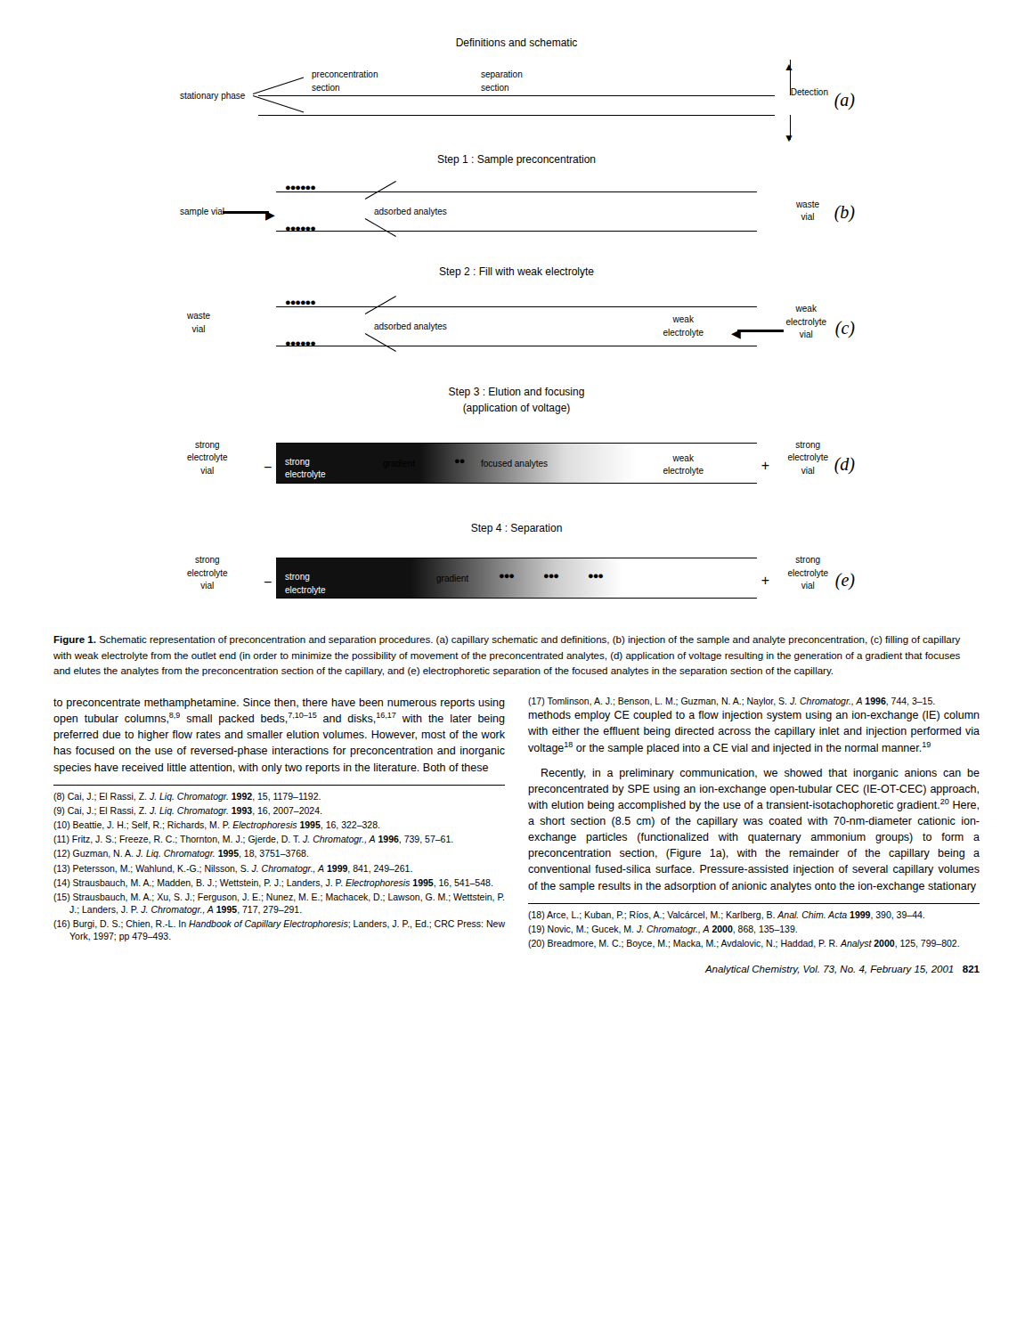Definitions and schematic
(a)
stationary phase
preconcentration
section
separation
section
Detection
▲
▼
Step 1 : Sample preconcentration
(b)
●●●●●●
●●●●●●
sample vial
▶
adsorbed analytes
waste
vial
Step 2 : Fill with weak electrolyte
(c)
●●●●●●
●●●●●●
waste
vial
adsorbed analytes
weak
electrolyte
weak
electrolyte
vial
◀
Step 3 : Elution and focusing
(application of voltage)
(d)
strong
electrolyte
gradient
●●
focused analytes
weak
electrolyte
strong
electrolyte
vial
−
strong
electrolyte
vial
+
Step 4 : Separation
(e)
strong
electrolyte
gradient
●●●
●●●
●●●
strong
electrolyte
vial
−
strong
electrolyte
vial
+
Figure 1. Schematic representation of preconcentration and separation procedures. (a) capillary schematic and definitions, (b) injection of the sample and analyte preconcentration, (c) filling of capillary with weak electrolyte from the outlet end (in order to minimize the possibility of movement of the preconcentrated analytes, (d) application of voltage resulting in the generation of a gradient that focuses and elutes the analytes from the preconcentration section of the capillary, and (e) electrophoretic separation of the focused analytes in the separation section of the capillary.
to preconcentrate methamphetamine. Since then, there have been numerous reports using open tubular columns,8,9 small packed beds,7,10–15 and disks,16,17 with the later being preferred due to higher flow rates and smaller elution volumes. However, most of the work has focused on the use of reversed-phase interactions for preconcentration and inorganic species have received little attention, with only two reports in the literature. Both of these
(8) Cai, J.; El Rassi, Z. J. Liq. Chromatogr. 1992, 15, 1179–1192.
(9) Cai, J.; El Rassi, Z. J. Liq. Chromatogr. 1993, 16, 2007–2024.
(10) Beattie, J. H.; Self, R.; Richards, M. P. Electrophoresis 1995, 16, 322–328.
(11) Fritz, J. S.; Freeze, R. C.; Thornton, M. J.; Gjerde, D. T. J. Chromatogr., A 1996, 739, 57–61.
(12) Guzman, N. A. J. Liq. Chromatogr. 1995, 18, 3751–3768.
(13) Petersson, M.; Wahlund, K.-G.; Nilsson, S. J. Chromatogr., A 1999, 841, 249–261.
(14) Strausbauch, M. A.; Madden, B. J.; Wettstein, P. J.; Landers, J. P. Electrophoresis 1995, 16, 541–548.
(15) Strausbauch, M. A.; Xu, S. J.; Ferguson, J. E.; Nunez, M. E.; Machacek, D.; Lawson, G. M.; Wettstein, P. J.; Landers, J. P. J. Chromatogr., A 1995, 717, 279–291.
(16) Burgi, D. S.; Chien, R.-L. In Handbook of Capillary Electrophoresis; Landers, J. P., Ed.; CRC Press: New York, 1997; pp 479–493.
(17) Tomlinson, A. J.; Benson, L. M.; Guzman, N. A.; Naylor, S. J. Chromatogr., A 1996, 744, 3–15.
methods employ CE coupled to a flow injection system using an ion-exchange (IE) column with either the effluent being directed across the capillary inlet and injection performed via voltage18 or the sample placed into a CE vial and injected in the normal manner.19
Recently, in a preliminary communication, we showed that inorganic anions can be preconcentrated by SPE using an ion-exchange open-tubular CEC (IE-OT-CEC) approach, with elution being accomplished by the use of a transient-isotachophoretic gradient.20 Here, a short section (8.5 cm) of the capillary was coated with 70-nm-diameter cationic ion-exchange particles (functionalized with quaternary ammonium groups) to form a preconcentration section, (Figure 1a), with the remainder of the capillary being a conventional fused-silica surface. Pressure-assisted injection of several capillary volumes of the sample results in the adsorption of anionic analytes onto the ion-exchange stationary
(18) Arce, L.; Kuban, P.; Ríos, A.; Valcárcel, M.; Karlberg, B. Anal. Chim. Acta 1999, 390, 39–44.
(19) Novic, M.; Gucek, M. J. Chromatogr., A 2000, 868, 135–139.
(20) Breadmore, M. C.; Boyce, M.; Macka, M.; Avdalovic, N.; Haddad, P. R. Analyst 2000, 125, 799–802.
Analytical Chemistry, Vol. 73, No. 4, February 15, 2001 821